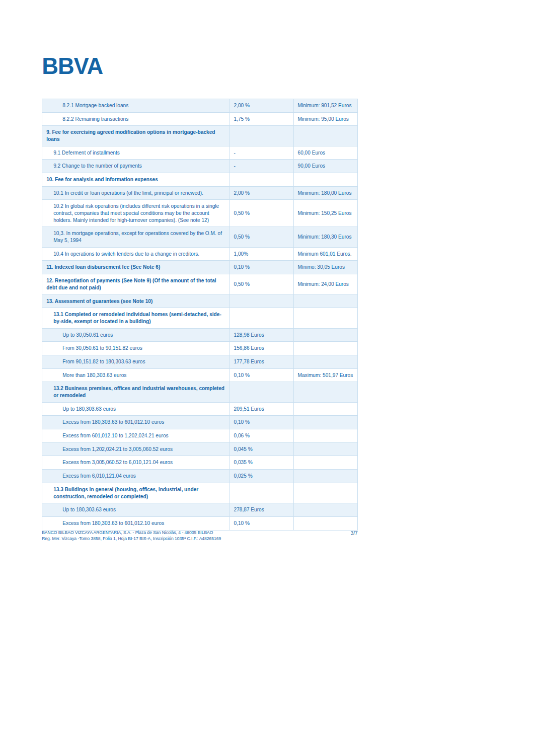BBVA
| 8.2.1 Mortgage-backed loans | 2,00 % | Minimum: 901,52 Euros |
| 8.2.2 Remaining transactions | 1,75 % | Minimum: 95,00 Euros |
| 9. Fee for exercising agreed modification options in mortgage-backed loans | | |
| 9.1 Deferment of installments | - | 60,00 Euros |
| 9.2 Change to the number of payments | - | 90,00 Euros |
| 10. Fee for analysis and information expenses | | |
| 10.1 In credit or loan operations (of the limit, principal or renewed). | 2,00 % | Minimum: 180,00 Euros |
| 10.2 In global risk operations (includes different risk operations in a single contract, companies that meet special conditions may be the account holders. Mainly intended for high-turnover companies). (See note 12) | 0,50 % | Minimum: 150,25 Euros |
| 10,3. In mortgage operations, except for operations covered by the O.M. of May 5, 1994 | 0,50 % | Minimum: 180,30 Euros |
| 10.4 In operations to switch lenders due to a change in creditors. | 1,00% | Minimum 601,01 Euros. |
| 11. Indexed loan disbursement fee (See Note 6) | 0,10 % | Mínimo: 30,05 Euros |
| 12. Renegotiation of payments (See Note 9) (Of the amount of the total debt due and not paid) | 0,50 % | Minimum: 24,00 Euros |
| 13. Assessment of guarantees (see Note 10) | | |
| 13.1 Completed or remodeled individual homes (semi-detached, side-by-side, exempt or located in a building) | | |
| Up to 30,050.61 euros | 128,98 Euros | |
| From 30,050.61 to 90,151.82 euros | 156,86 Euros | |
| From 90,151.82 to 180,303.63 euros | 177,78 Euros | |
| More than 180,303.63 euros | 0,10 % | Maximum: 501,97 Euros |
| 13.2 Business premises, offices and industrial warehouses, completed or remodeled | | |
| Up to 180,303.63 euros | 209,51 Euros | |
| Excess from 180,303.63 to 601,012.10 euros | 0,10 % | |
| Excess from 601,012.10 to 1,202,024.21 euros | 0,06 % | |
| Excess from 1,202,024.21 to 3,005,060.52 euros | 0,045 % | |
| Excess from 3,005,060.52 to 6,010,121.04 euros | 0,035 % | |
| Excess from 6,010,121.04 euros | 0,025 % | |
| 13.3 Buildings in general (housing, offices, industrial, under construction, remodeled or completed) | | |
| Up to 180,303.63 euros | 278,87 Euros | |
| Excess from 180,303.63 to 601,012.10 euros | 0,10 % | |
3/7 BANCO BILBAO VIZCAYA ARGENTARIA, S.A. - Plaza de San Nicolás, 4 - 48005 BILBAO
Reg. Mer. Vizcaya -Tomo 3858, Folio 1, Hoja BI-17 BIS-A, Inscripción 1035ª C.I.F.: A48265169